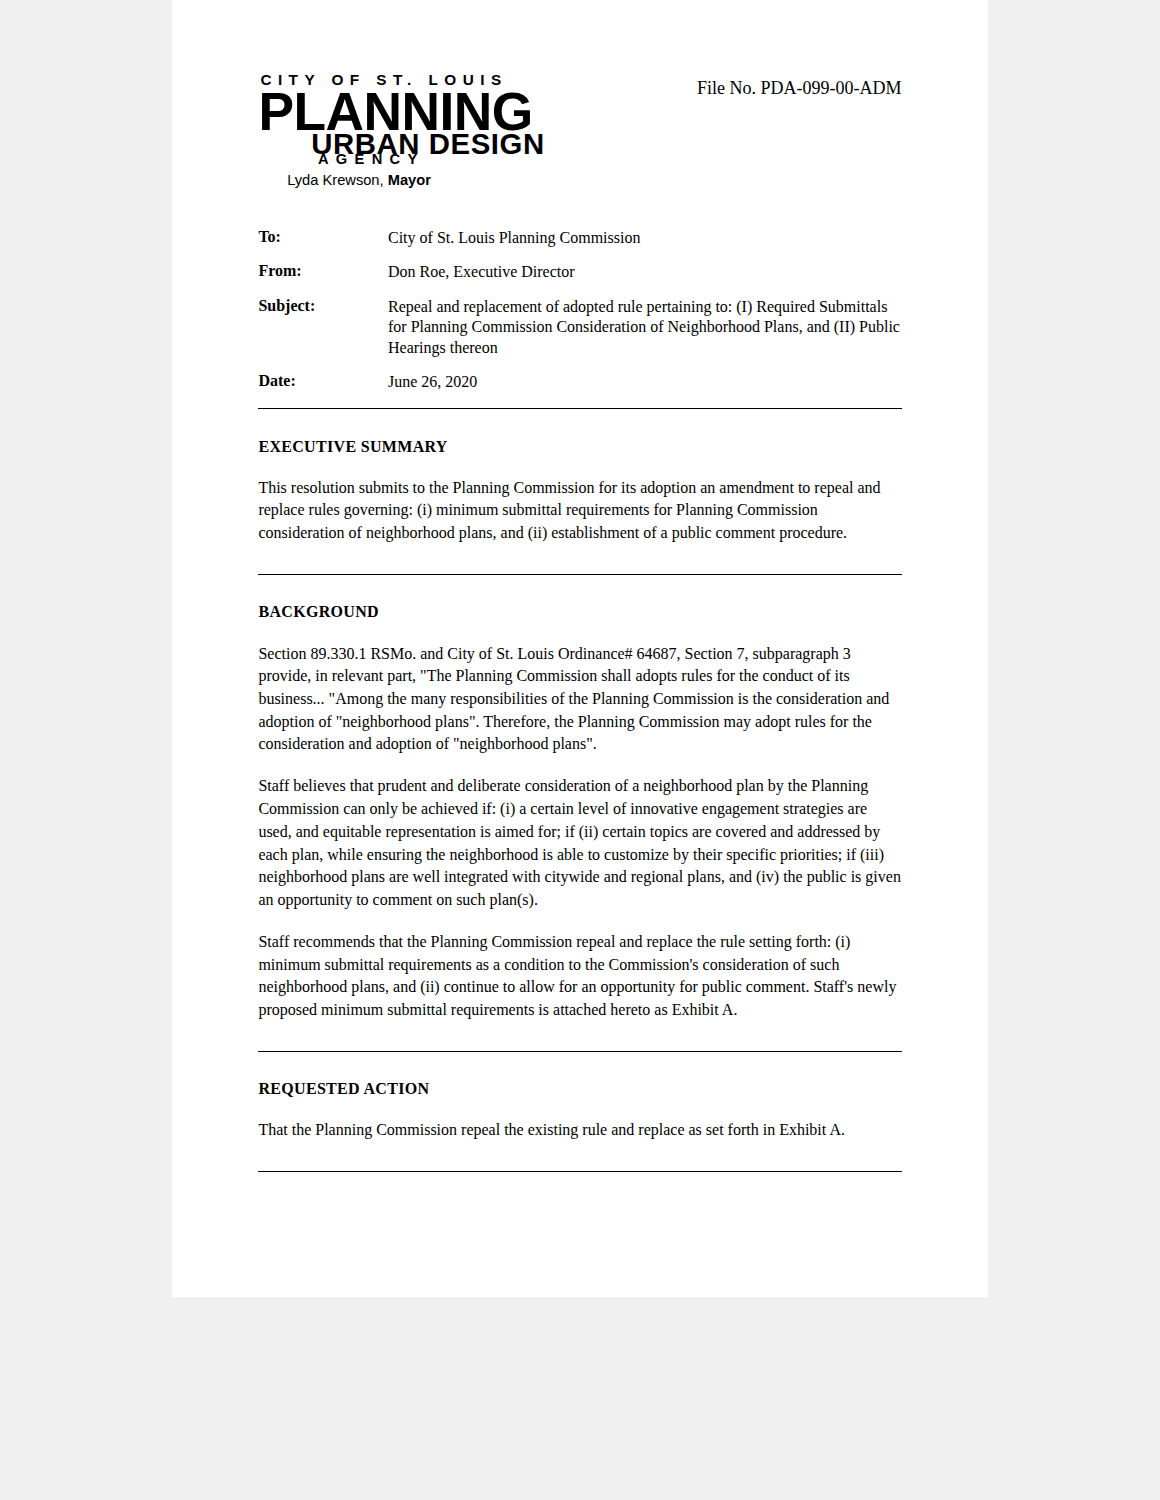CITY OF ST. LOUIS
PLANNING
URBAN DESIGN
AGENCY
Lyda Krewson, Mayor
File No. PDA-099-00-ADM
| To: | City of St. Louis Planning Commission |
| From: | Don Roe, Executive Director |
| Subject: | Repeal and replacement of adopted rule pertaining to: (I) Required Submittals for Planning Commission Consideration of Neighborhood Plans, and (II) Public Hearings thereon |
| Date: | June 26, 2020 |
EXECUTIVE SUMMARY
This resolution submits to the Planning Commission for its adoption an amendment to repeal and replace rules governing: (i) minimum submittal requirements for Planning Commission consideration of neighborhood plans, and (ii) establishment of a public comment procedure.
BACKGROUND
Section 89.330.1 RSMo. and City of St. Louis Ordinance# 64687, Section 7, subparagraph 3 provide, in relevant part, "The Planning Commission shall adopts rules for the conduct of its business... "Among the many responsibilities of the Planning Commission is the consideration and adoption of "neighborhood plans". Therefore, the Planning Commission may adopt rules for the consideration and adoption of "neighborhood plans".
Staff believes that prudent and deliberate consideration of a neighborhood plan by the Planning Commission can only be achieved if: (i) a certain level of innovative engagement strategies are used, and equitable representation is aimed for; if (ii) certain topics are covered and addressed by each plan, while ensuring the neighborhood is able to customize by their specific priorities; if (iii) neighborhood plans are well integrated with citywide and regional plans, and (iv) the public is given an opportunity to comment on such plan(s).
Staff recommends that the Planning Commission repeal and replace the rule setting forth: (i) minimum submittal requirements as a condition to the Commission's consideration of such neighborhood plans, and (ii) continue to allow for an opportunity for public comment. Staff's newly proposed minimum submittal requirements is attached hereto as Exhibit A.
REQUESTED ACTION
That the Planning Commission repeal the existing rule and replace as set forth in Exhibit A.